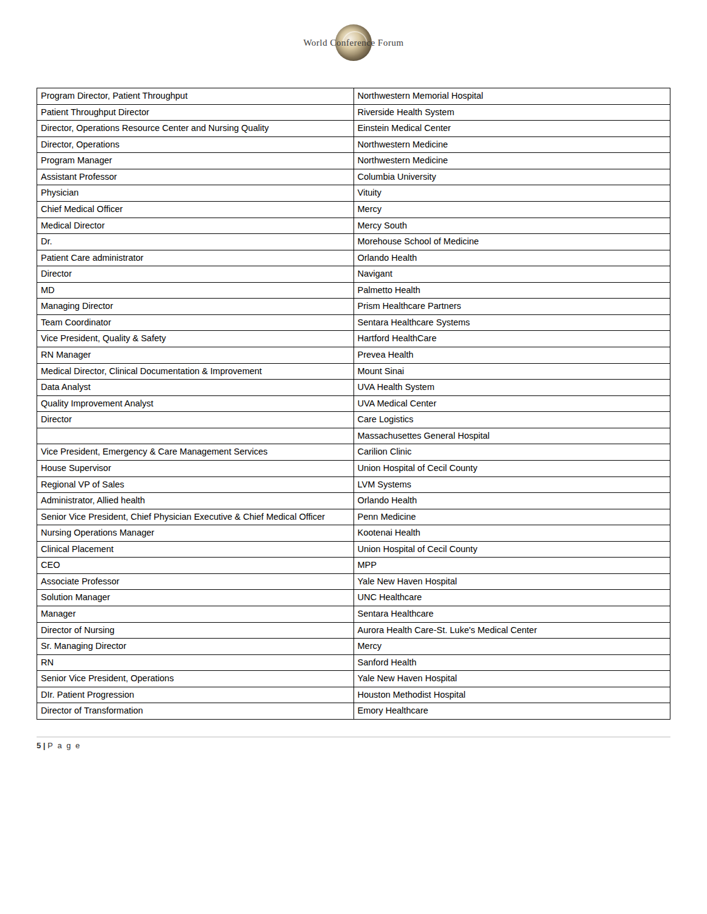World Conference Forum
| Program Director, Patient Throughput | Northwestern Memorial Hospital |
| Patient Throughput Director | Riverside Health System |
| Director, Operations Resource Center and Nursing Quality | Einstein Medical Center |
| Director, Operations | Northwestern Medicine |
| Program Manager | Northwestern Medicine |
| Assistant Professor | Columbia University |
| Physician | Vituity |
| Chief Medical Officer | Mercy |
| Medical Director | Mercy South |
| Dr. | Morehouse School of Medicine |
| Patient Care administrator | Orlando Health |
| Director | Navigant |
| MD | Palmetto Health |
| Managing Director | Prism Healthcare Partners |
| Team Coordinator | Sentara Healthcare Systems |
| Vice President, Quality & Safety | Hartford HealthCare |
| RN Manager | Prevea Health |
| Medical Director, Clinical Documentation & Improvement | Mount Sinai |
| Data Analyst | UVA Health System |
| Quality Improvement Analyst | UVA Medical Center |
| Director | Care Logistics |
| | Massachusettes General Hospital |
| Vice President, Emergency & Care Management Services | Carilion Clinic |
| House Supervisor | Union Hospital of Cecil County |
| Regional VP of Sales | LVM Systems |
| Administrator, Allied health | Orlando Health |
| Senior Vice President, Chief Physician Executive & Chief Medical Officer | Penn Medicine |
| Nursing Operations Manager | Kootenai Health |
| Clinical Placement | Union Hospital of Cecil County |
| CEO | MPP |
| Associate Professor | Yale New Haven Hospital |
| Solution Manager | UNC Healthcare |
| Manager | Sentara Healthcare |
| Director of Nursing | Aurora Health Care-St. Luke's Medical Center |
| Sr. Managing Director | Mercy |
| RN | Sanford Health |
| Senior Vice President, Operations | Yale New Haven Hospital |
| DIr. Patient Progression | Houston Methodist Hospital |
| Director of Transformation | Emory Healthcare |
5 | P a g e